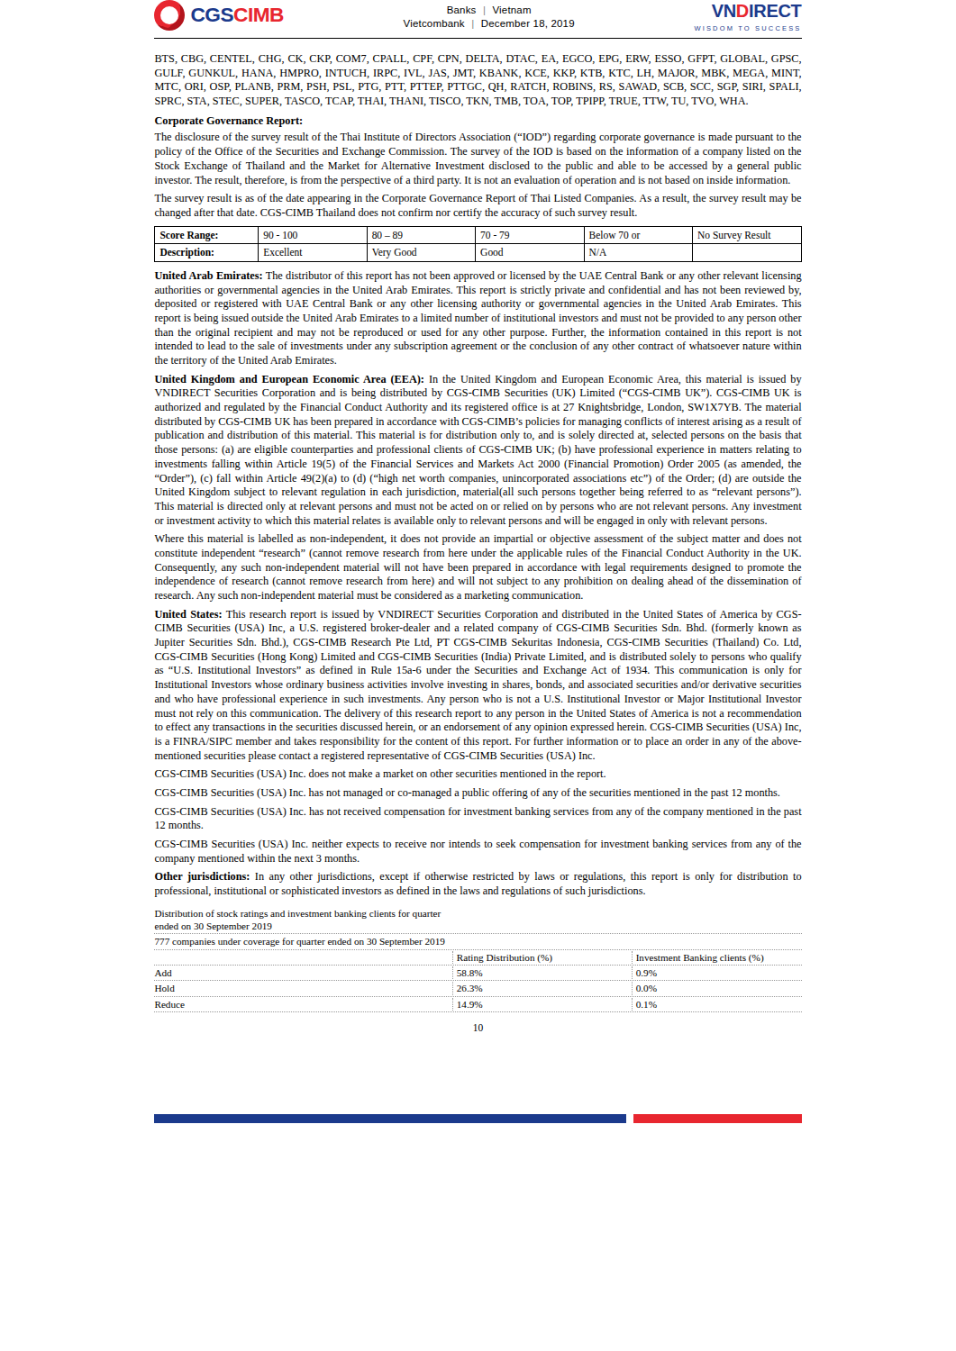CGS CIMB
Banks | Vietnam
Vietcombank | December 18, 2019
VNDIRECT
WISDOM TO SUCCESS
BTS, CBG, CENTEL, CHG, CK, CKP, COM7, CPALL, CPF, CPN, DELTA, DTAC, EA, EGCO, EPG, ERW, ESSO, GFPT, GLOBAL, GPSC, GULF, GUNKUL, HANA, HMPRO, INTUCH, IRPC, IVL, JAS, JMT, KBANK, KCE, KKP, KTB, KTC, LH, MAJOR, MBK, MEGA, MINT, MTC, ORI, OSP, PLANB, PRM, PSH, PSL, PTG, PTT, PTTEP, PTTGC, QH, RATCH, ROBINS, RS, SAWAD, SCB, SCC, SGP, SIRI, SPALI, SPRC, STA, STEC, SUPER, TASCO, TCAP, THAI, THANI, TISCO, TKN, TMB, TOA, TOP, TPIPP, TRUE, TTW, TU, TVO, WHA.
Corporate Governance Report:
The disclosure of the survey result of the Thai Institute of Directors Association (“IOD”) regarding corporate governance is made pursuant to the policy of the Office of the Securities and Exchange Commission. The survey of the IOD is based on the information of a company listed on the Stock Exchange of Thailand and the Market for Alternative Investment disclosed to the public and able to be accessed by a general public investor. The result, therefore, is from the perspective of a third party. It is not an evaluation of operation and is not based on inside information.
The survey result is as of the date appearing in the Corporate Governance Report of Thai Listed Companies. As a result, the survey result may be changed after that date. CGS-CIMB Thailand does not confirm nor certify the accuracy of such survey result.
| Score Range: | 90 - 100 | 80 – 89 | 70 - 79 | Below 70 or | No Survey Result |
| Description: | Excellent | Very Good | Good | N/A | |
United Arab Emirates: The distributor of this report has not been approved or licensed by the UAE Central Bank or any other relevant licensing authorities or governmental agencies in the United Arab Emirates. This report is strictly private and confidential and has not been reviewed by, deposited or registered with UAE Central Bank or any other licensing authority or governmental agencies in the United Arab Emirates. This report is being issued outside the United Arab Emirates to a limited number of institutional investors and must not be provided to any person other than the original recipient and may not be reproduced or used for any other purpose. Further, the information contained in this report is not intended to lead to the sale of investments under any subscription agreement or the conclusion of any other contract of whatsoever nature within the territory of the United Arab Emirates.
United Kingdom and European Economic Area (EEA): In the United Kingdom and European Economic Area, this material is issued by VNDIRECT Securities Corporation and is being distributed by CGS-CIMB Securities (UK) Limited (“CGS-CIMB UK”). CGS-CIMB UK is authorized and regulated by the Financial Conduct Authority and its registered office is at 27 Knightsbridge, London, SW1X7YB. The material distributed by CGS-CIMB UK has been prepared in accordance with CGS-CIMB’s policies for managing conflicts of interest arising as a result of publication and distribution of this material. This material is for distribution only to, and is solely directed at, selected persons on the basis that those persons: (a) are eligible counterparties and professional clients of CGS-CIMB UK; (b) have professional experience in matters relating to investments falling within Article 19(5) of the Financial Services and Markets Act 2000 (Financial Promotion) Order 2005 (as amended, the “Order”), (c) fall within Article 49(2)(a) to (d) (“high net worth companies, unincorporated associations etc”) of the Order; (d) are outside the United Kingdom subject to relevant regulation in each jurisdiction, material(all such persons together being referred to as “relevant persons”). This material is directed only at relevant persons and must not be acted on or relied on by persons who are not relevant persons. Any investment or investment activity to which this material relates is available only to relevant persons and will be engaged in only with relevant persons.
Where this material is labelled as non-independent, it does not provide an impartial or objective assessment of the subject matter and does not constitute independent “research” (cannot remove research from here under the applicable rules of the Financial Conduct Authority in the UK. Consequently, any such non-independent material will not have been prepared in accordance with legal requirements designed to promote the independence of research (cannot remove research from here) and will not subject to any prohibition on dealing ahead of the dissemination of research. Any such non-independent material must be considered as a marketing communication.
United States: This research report is issued by VNDIRECT Securities Corporation and distributed in the United States of America by CGS-CIMB Securities (USA) Inc, a U.S. registered broker-dealer and a related company of CGS-CIMB Securities Sdn. Bhd. (formerly known as Jupiter Securities Sdn. Bhd.), CGS-CIMB Research Pte Ltd, PT CGS-CIMB Sekuritas Indonesia, CGS-CIMB Securities (Thailand) Co. Ltd, CGS-CIMB Securities (Hong Kong) Limited and CGS-CIMB Securities (India) Private Limited, and is distributed solely to persons who qualify as “U.S. Institutional Investors” as defined in Rule 15a-6 under the Securities and Exchange Act of 1934. This communication is only for Institutional Investors whose ordinary business activities involve investing in shares, bonds, and associated securities and/or derivative securities and who have professional experience in such investments. Any person who is not a U.S. Institutional Investor or Major Institutional Investor must not rely on this communication. The delivery of this research report to any person in the United States of America is not a recommendation to effect any transactions in the securities discussed herein, or an endorsement of any opinion expressed herein. CGS-CIMB Securities (USA) Inc, is a FINRA/SIPC member and takes responsibility for the content of this report. For further information or to place an order in any of the above-mentioned securities please contact a registered representative of CGS-CIMB Securities (USA) Inc.
CGS-CIMB Securities (USA) Inc. does not make a market on other securities mentioned in the report.
CGS-CIMB Securities (USA) Inc. has not managed or co-managed a public offering of any of the securities mentioned in the past 12 months.
CGS-CIMB Securities (USA) Inc. has not received compensation for investment banking services from any of the company mentioned in the past 12 months.
CGS-CIMB Securities (USA) Inc. neither expects to receive nor intends to seek compensation for investment banking services from any of the company mentioned within the next 3 months.
Other jurisdictions: In any other jurisdictions, except if otherwise restricted by laws or regulations, this report is only for distribution to professional, institutional or sophisticated investors as defined in the laws and regulations of such jurisdictions.
Distribution of stock ratings and investment banking clients for quarter ended on 30 September 2019
777 companies under coverage for quarter ended on 30 September 2019
Rating Distribution (%)
Investment Banking clients (%)
Add
58.8%
0.9%
Hold
26.3%
0.0%
Reduce
14.9%
0.1%
10